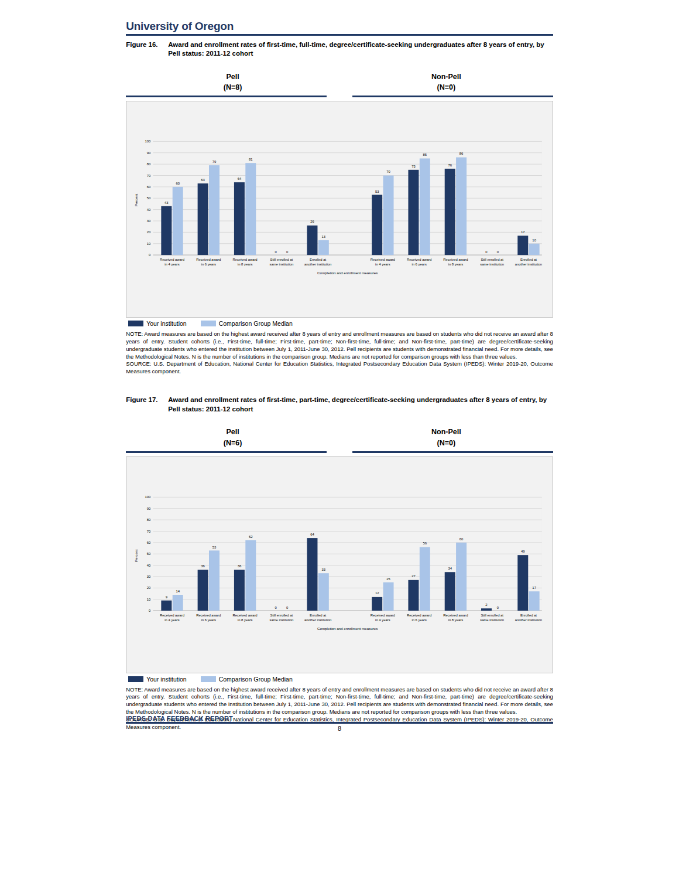University of Oregon
Figure 16. Award and enrollment rates of first-time, full-time, degree/certificate-seeking undergraduates after 8 years of entry, by Pell status: 2011-12 cohort
Pell
(N=8)
Non-Pell
(N=0)
100 90 80 70 60 50 40 30 20 10 0 Percent 43 60 63 79 64 81 0 0 26 13 53 70 75 85 76 86 0 0 17 10 Received awardin 4 years Received awardin 6 years Received awardin 8 years Still enrolled atsame institution Enrolled atanother institution Received awardin 4 years Received awardin 6 years Received awardin 8 years Still enrolled atsame institution Enrolled atanother institution Completion and enrollment measures
Your institution Comparison Group Median
NOTE: Award measures are based on the highest award received after 8 years of entry and enrollment measures are based on students who did not receive an award after 8 years of entry. Student cohorts (i.e., First-time, full-time; First-time, part-time; Non-first-time, full-time; and Non-first-time, part-time) are degree/certificate-seeking undergraduate students who entered the institution between July 1, 2011-June 30, 2012. Pell recipients are students with demonstrated financial need. For more details, see the Methodological Notes. N is the number of institutions in the comparison group. Medians are not reported for comparison groups with less than three values.
SOURCE: U.S. Department of Education, National Center for Education Statistics, Integrated Postsecondary Education Data System (IPEDS): Winter 2019-20, Outcome Measures component.
Figure 17. Award and enrollment rates of first-time, part-time, degree/certificate-seeking undergraduates after 8 years of entry, by Pell status: 2011-12 cohort
Pell
(N=6)
Non-Pell
(N=0)
100 90 80 70 60 50 40 30 20 10 0 Percent 9 14 36 53 36 62 0 0 64 33 12 25 27 56 34 60 2 0 49 17 Received awardin 4 years Received awardin 6 years Received awardin 8 years Still enrolled atsame institution Enrolled atanother institution Received awardin 4 years Received awardin 6 years Received awardin 8 years Still enrolled atsame institution Enrolled atanother institution Completion and enrollment measures
Your institution Comparison Group Median
NOTE: Award measures are based on the highest award received after 8 years of entry and enrollment measures are based on students who did not receive an award after 8 years of entry. Student cohorts (i.e., First-time, full-time; First-time, part-time; Non-first-time, full-time; and Non-first-time, part-time) are degree/certificate-seeking undergraduate students who entered the institution between July 1, 2011-June 30, 2012. Pell recipients are students with demonstrated financial need. For more details, see the Methodological Notes. N is the number of institutions in the comparison group. Medians are not reported for comparison groups with less than three values.
SOURCE: U.S. Department of Education, National Center for Education Statistics, Integrated Postsecondary Education Data System (IPEDS): Winter 2019-20, Outcome Measures component.
IPEDS DATA FEEDBACK REPORT
8